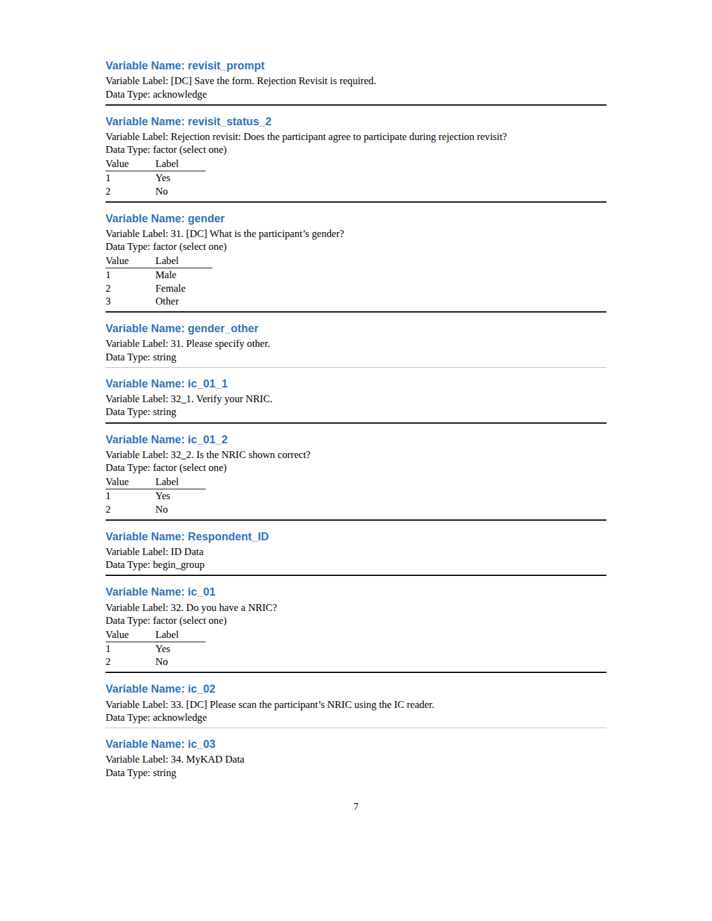Variable Name: revisit_prompt
Variable Label: [DC] Save the form. Rejection Revisit is required.
Data Type: acknowledge
Variable Name: revisit_status_2
Variable Label: Rejection revisit: Does the participant agree to participate during rejection revisit?
Data Type: factor (select one)
| Value | Label |
| --- | --- |
| 1 | Yes |
| 2 | No |
Variable Name: gender
Variable Label: 31. [DC] What is the participant’s gender?
Data Type: factor (select one)
| Value | Label |
| --- | --- |
| 1 | Male |
| 2 | Female |
| 3 | Other |
Variable Name: gender_other
Variable Label: 31. Please specify other.
Data Type: string
Variable Name: ic_01_1
Variable Label: 32_1. Verify your NRIC.
Data Type: string
Variable Name: ic_01_2
Variable Label: 32_2. Is the NRIC shown correct?
Data Type: factor (select one)
| Value | Label |
| --- | --- |
| 1 | Yes |
| 2 | No |
Variable Name: Respondent_ID
Variable Label: ID Data
Data Type: begin_group
Variable Name: ic_01
Variable Label: 32. Do you have a NRIC?
Data Type: factor (select one)
| Value | Label |
| --- | --- |
| 1 | Yes |
| 2 | No |
Variable Name: ic_02
Variable Label: 33. [DC] Please scan the participant’s NRIC using the IC reader.
Data Type: acknowledge
Variable Name: ic_03
Variable Label: 34. MyKAD Data
Data Type: string
7